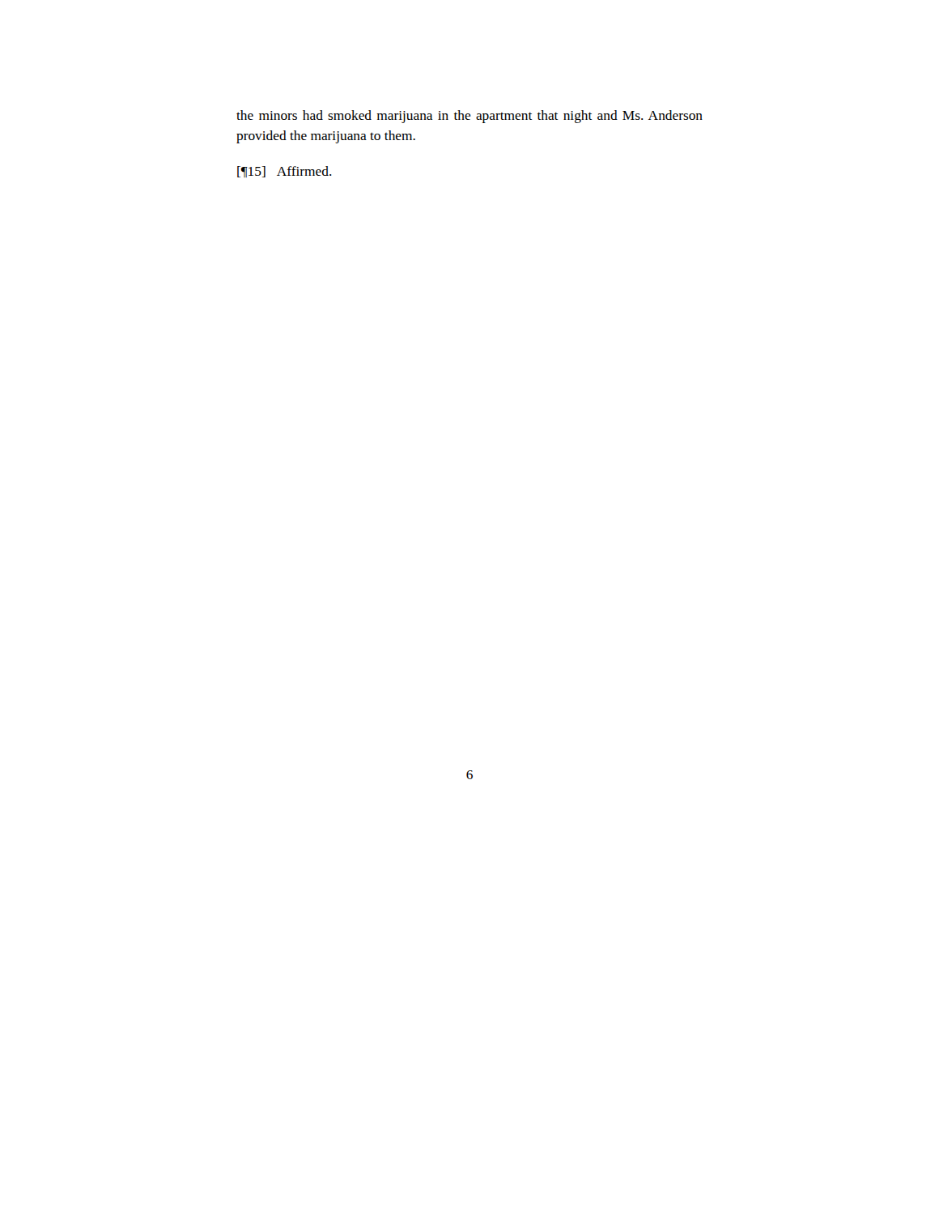the minors had smoked marijuana in the apartment that night and Ms. Anderson provided the marijuana to them.
[¶15] Affirmed.
6